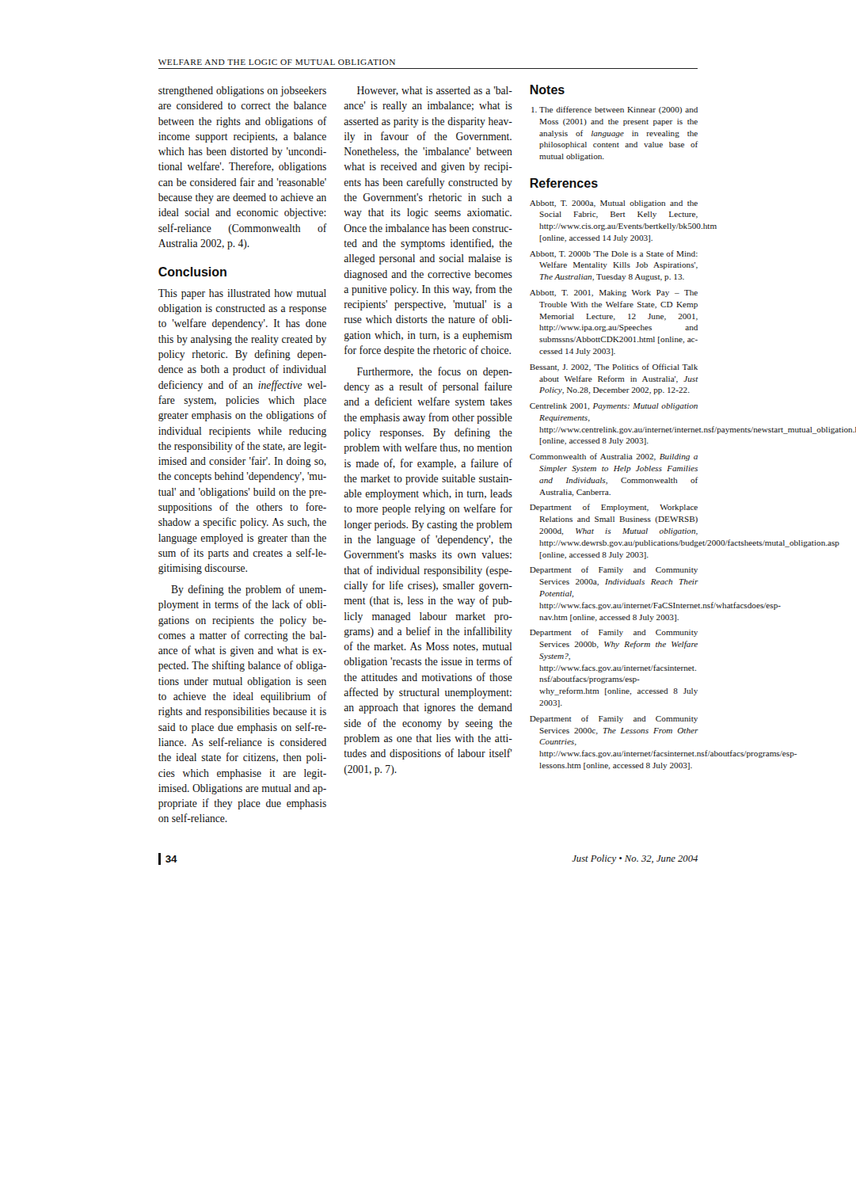Welfare and the Logic of Mutual Obligation
strengthened obligations on jobseekers are considered to correct the balance between the rights and obligations of income support recipients, a balance which has been distorted by 'unconditional welfare'. Therefore, obligations can be considered fair and 'reasonable' because they are deemed to achieve an ideal social and economic objective: self-reliance (Commonwealth of Australia 2002, p. 4).
Conclusion
This paper has illustrated how mutual obligation is constructed as a response to 'welfare dependency'. It has done this by analysing the reality created by policy rhetoric. By defining dependence as both a product of individual deficiency and of an ineffective welfare system, policies which place greater emphasis on the obligations of individual recipients while reducing the responsibility of the state, are legitimised and consider 'fair'. In doing so, the concepts behind 'dependency', 'mutual' and 'obligations' build on the presuppositions of the others to foreshadow a specific policy. As such, the language employed is greater than the sum of its parts and creates a self-legitimising discourse.
By defining the problem of unemployment in terms of the lack of obligations on recipients the policy becomes a matter of correcting the balance of what is given and what is expected. The shifting balance of obligations under mutual obligation is seen to achieve the ideal equilibrium of rights and responsibilities because it is said to place due emphasis on self-reliance. As self-reliance is considered the ideal state for citizens, then policies which emphasise it are legitimised. Obligations are mutual and appropriate if they place due emphasis on self-reliance.
However, what is asserted as a 'balance' is really an imbalance; what is asserted as parity is the disparity heavily in favour of the Government. Nonetheless, the 'imbalance' between what is received and given by recipients has been carefully constructed by the Government's rhetoric in such a way that its logic seems axiomatic. Once the imbalance has been constructed and the symptoms identified, the alleged personal and social malaise is diagnosed and the corrective becomes a punitive policy. In this way, from the recipients' perspective, 'mutual' is a ruse which distorts the nature of obligation which, in turn, is a euphemism for force despite the rhetoric of choice.
Furthermore, the focus on dependency as a result of personal failure and a deficient welfare system takes the emphasis away from other possible policy responses. By defining the problem with welfare thus, no mention is made of, for example, a failure of the market to provide suitable sustainable employment which, in turn, leads to more people relying on welfare for longer periods. By casting the problem in the language of 'dependency', the Government's masks its own values: that of individual responsibility (especially for life crises), smaller government (that is, less in the way of publicly managed labour market programs) and a belief in the infallibility of the market. As Moss notes, mutual obligation 'recasts the issue in terms of the attitudes and motivations of those affected by structural unemployment: an approach that ignores the demand side of the economy by seeing the problem as one that lies with the attitudes and dispositions of labour itself' (2001, p. 7).
Notes
The difference between Kinnear (2000) and Moss (2001) and the present paper is the analysis of language in revealing the philosophical content and value base of mutual obligation.
References
Abbott, T. 2000a, Mutual obligation and the Social Fabric, Bert Kelly Lecture, http://www.cis.org.au/Events/bertkelly/bk500.htm [online, accessed 14 July 2003].
Abbott, T. 2000b 'The Dole is a State of Mind: Welfare Mentality Kills Job Aspirations', The Australian, Tuesday 8 August, p. 13.
Abbott, T. 2001, Making Work Pay – The Trouble With the Welfare State, CD Kemp Memorial Lecture, 12 June, 2001, http://www.ipa.org.au/Speeches and submssns/AbbottCDK2001.html [online, accessed 14 July 2003].
Bessant, J. 2002, 'The Politics of Official Talk about Welfare Reform in Australia', Just Policy, No.28, December 2002, pp. 12-22.
Centrelink 2001, Payments: Mutual obligation Requirements, http://www.centrelink.gov.au/internet/internet.nsf/payments/newstart_mutual_obligation.htm [online, accessed 8 July 2003].
Commonwealth of Australia 2002, Building a Simpler System to Help Jobless Families and Individuals, Commonwealth of Australia, Canberra.
Department of Employment, Workplace Relations and Small Business (DEWRSB) 2000d, What is Mutual obligation, http://www.dewrsb.gov.au/publications/budget/2000/factsheets/mutal_obligation.asp [online, accessed 8 July 2003].
Department of Family and Community Services 2000a, Individuals Reach Their Potential, http://www.facs.gov.au/internet/FaCSInternet.nsf/whatfacsdoes/esp-nav.htm [online, accessed 8 July 2003].
Department of Family and Community Services 2000b, Why Reform the Welfare System?, http://www.facs.gov.au/internet/facsinternet. nsf/aboutfacs/programs/esp-why_reform.htm [online, accessed 8 July 2003].
Department of Family and Community Services 2000c, The Lessons From Other Countries, http://www.facs.gov.au/internet/facsinternet.nsf/aboutfacs/programs/esp-lessons.htm [online, accessed 8 July 2003].
34
Just Policy • No. 32, June 2004